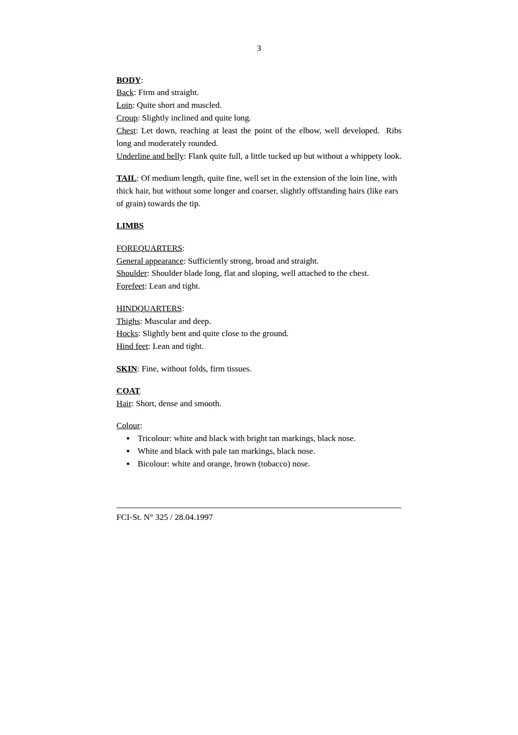3
BODY
:
Back: Firm and straight.
Loin: Quite short and muscled.
Croup: Slightly inclined and quite long.
Chest: Let down, reaching at least the point of the elbow, well developed. Ribs long and moderately rounded.
Underline and belly: Flank quite full, a little tucked up but without a whippety look.
TAIL
: Of medium length, quite fine, well set in the extension of the loin line, with thick hair, but without some longer and coarser, slightly offstanding hairs (like ears of grain) towards the tip.
LIMBS
FOREQUARTERS:
General appearance: Sufficiently strong, broad and straight.
Shoulder: Shoulder blade long, flat and sloping, well attached to the chest.
Forefeet: Lean and tight.
HINDQUARTERS:
Thighs: Muscular and deep.
Hocks: Slightly bent and quite close to the ground.
Hind feet: Lean and tight.
SKIN
: Fine, without folds, firm tissues.
COAT
Hair: Short, dense and smooth.
Colour:
Tricolour: white and black with bright tan markings, black nose.
White and black with pale tan markings, black nose.
Bicolour: white and orange, brown (tobacco) nose.
FCI-St. N° 325 / 28.04.1997